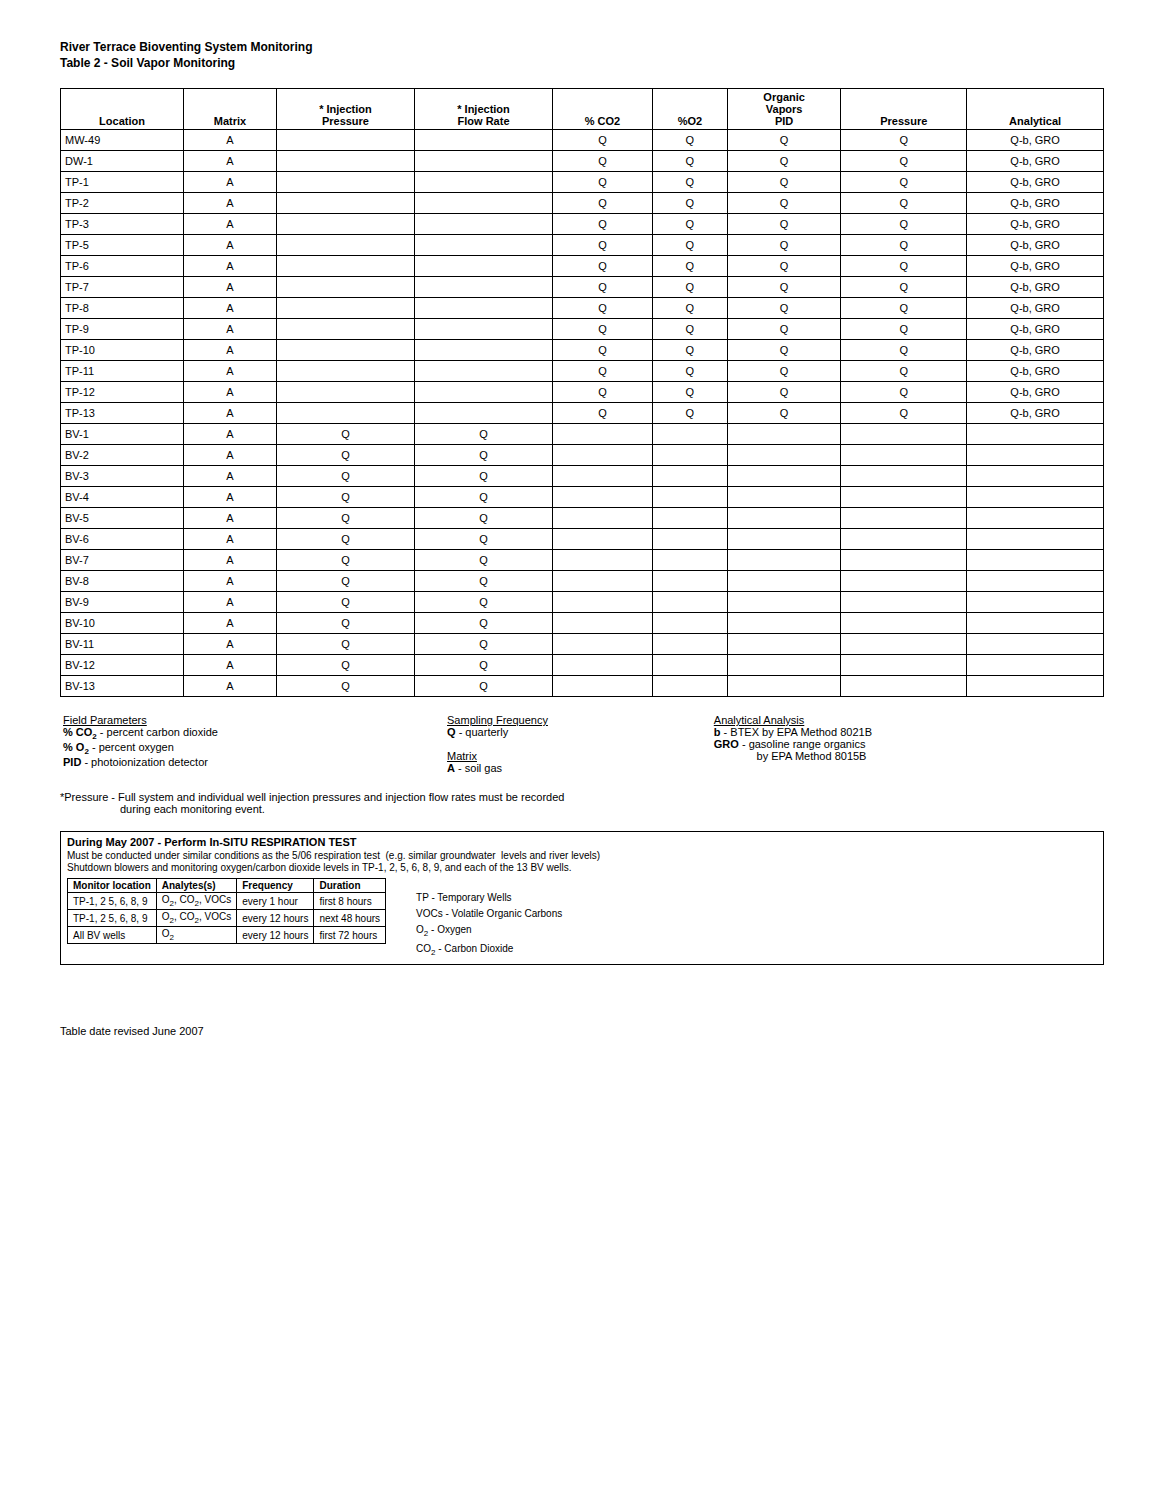River Terrace Bioventing System Monitoring
Table 2 - Soil Vapor Monitoring
| Location | Matrix | * Injection Pressure | * Injection Flow Rate | % CO2 | %O2 | Organic Vapors PID | Pressure | Analytical |
| --- | --- | --- | --- | --- | --- | --- | --- | --- |
| MW-49 | A | | | Q | Q | Q | Q | Q-b, GRO |
| DW-1 | A | | | Q | Q | Q | Q | Q-b, GRO |
| TP-1 | A | | | Q | Q | Q | Q | Q-b, GRO |
| TP-2 | A | | | Q | Q | Q | Q | Q-b, GRO |
| TP-3 | A | | | Q | Q | Q | Q | Q-b, GRO |
| TP-5 | A | | | Q | Q | Q | Q | Q-b, GRO |
| TP-6 | A | | | Q | Q | Q | Q | Q-b, GRO |
| TP-7 | A | | | Q | Q | Q | Q | Q-b, GRO |
| TP-8 | A | | | Q | Q | Q | Q | Q-b, GRO |
| TP-9 | A | | | Q | Q | Q | Q | Q-b, GRO |
| TP-10 | A | | | Q | Q | Q | Q | Q-b, GRO |
| TP-11 | A | | | Q | Q | Q | Q | Q-b, GRO |
| TP-12 | A | | | Q | Q | Q | Q | Q-b, GRO |
| TP-13 | A | | | Q | Q | Q | Q | Q-b, GRO |
| BV-1 | A | Q | Q | | | | | |
| BV-2 | A | Q | Q | | | | | |
| BV-3 | A | Q | Q | | | | | |
| BV-4 | A | Q | Q | | | | | |
| BV-5 | A | Q | Q | | | | | |
| BV-6 | A | Q | Q | | | | | |
| BV-7 | A | Q | Q | | | | | |
| BV-8 | A | Q | Q | | | | | |
| BV-9 | A | Q | Q | | | | | |
| BV-10 | A | Q | Q | | | | | |
| BV-11 | A | Q | Q | | | | | |
| BV-12 | A | Q | Q | | | | | |
| BV-13 | A | Q | Q | | | | | |
| Field Parameters % CO 2 - percent carbon dioxide % O 2 - percent oxygen PID - photoionization detector | Sampling Frequency Q - quarterly Matrix A - soil gas | Analytical Analysis b - BTEX by EPA Method 8021B GRO - gasoline range organics by EPA Method 8015B |
*Pressure - Full system and individual well injection pressures and injection flow rates must be recorded during each monitoring event.
During May 2007 - Perform In-SITU RESPIRATION TEST
Must be conducted under similar conditions as the 5/06 respiration test (e.g. similar groundwater levels and river levels)
Shutdown blowers and monitoring oxygen/carbon dioxide levels in TP-1, 2, 5, 6, 8, 9, and each of the 13 BV wells.
| Monitor location | Analytes(s) | Frequency | Duration |
| --- | --- | --- | --- |
| TP-1, 2 5, 6, 8, 9 | O 2 , CO 2 , VOCs | every 1 hour | first 8 hours |
| TP-1, 2 5, 6, 8, 9 | O 2 , CO 2 , VOCs | every 12 hours | next 48 hours |
| All BV wells | O 2 | every 12 hours | first 72 hours |
TP - Temporary Wells
VOCs - Volatile Organic Carbons
O2 - Oxygen
CO2 - Carbon Dioxide
Table date revised June 2007